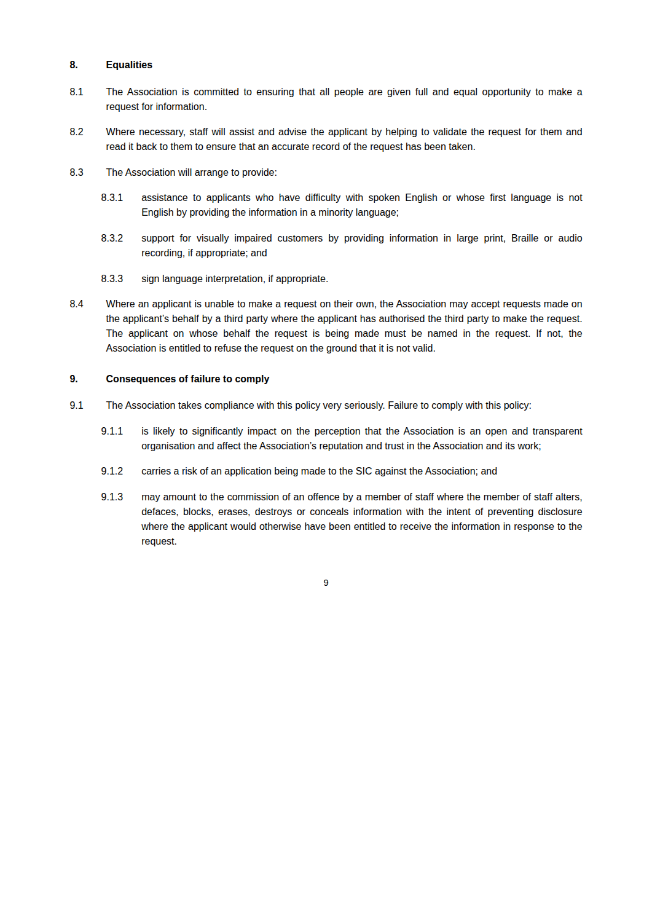8.
Equalities
8.1
The Association is committed to ensuring that all people are given full and equal opportunity to make a request for information.
8.2
Where necessary, staff will assist and advise the applicant by helping to validate the request for them and read it back to them to ensure that an accurate record of the request has been taken.
8.3
The Association will arrange to provide:
8.3.1
assistance to applicants who have difficulty with spoken English or whose first language is not English by providing the information in a minority language;
8.3.2
support for visually impaired customers by providing information in large print, Braille or audio recording, if appropriate; and
8.3.3
sign language interpretation, if appropriate.
8.4
Where an applicant is unable to make a request on their own, the Association may accept requests made on the applicant’s behalf by a third party where the applicant has authorised the third party to make the request. The applicant on whose behalf the request is being made must be named in the request. If not, the Association is entitled to refuse the request on the ground that it is not valid.
9.
Consequences of failure to comply
9.1
The Association takes compliance with this policy very seriously. Failure to comply with this policy:
9.1.1
is likely to significantly impact on the perception that the Association is an open and transparent organisation and affect the Association’s reputation and trust in the Association and its work;
9.1.2
carries a risk of an application being made to the SIC against the Association; and
9.1.3
may amount to the commission of an offence by a member of staff where the member of staff alters, defaces, blocks, erases, destroys or conceals information with the intent of preventing disclosure where the applicant would otherwise have been entitled to receive the information in response to the request.
9